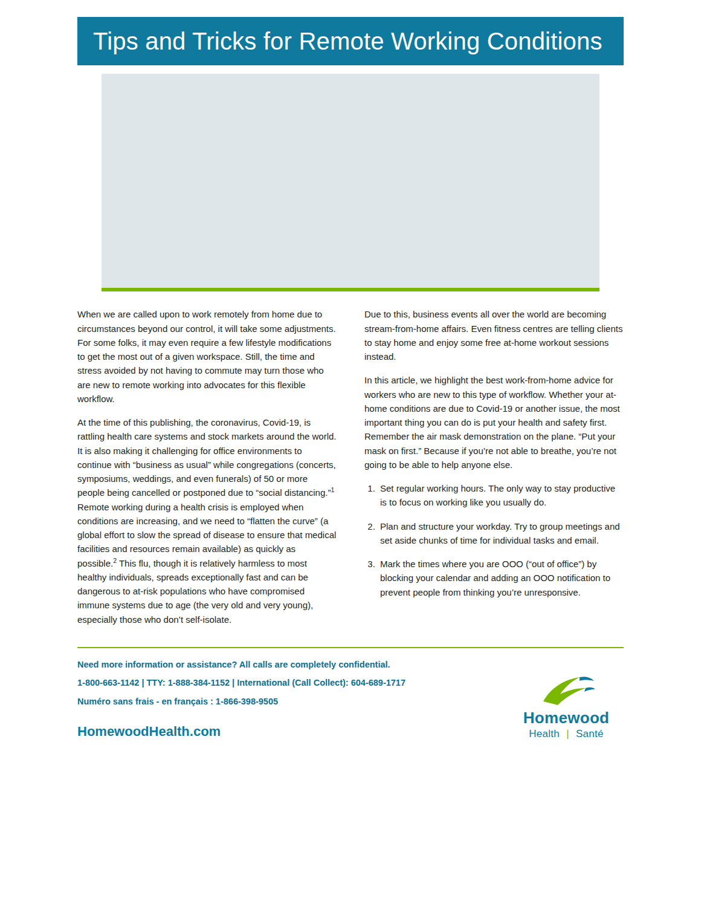Tips and Tricks for Remote Working Conditions
When we are called upon to work remotely from home due to circumstances beyond our control, it will take some adjustments. For some folks, it may even require a few lifestyle modifications to get the most out of a given workspace. Still, the time and stress avoided by not having to commute may turn those who are new to remote working into advocates for this flexible workflow.
At the time of this publishing, the coronavirus, Covid-19, is rattling health care systems and stock markets around the world. It is also making it challenging for office environments to continue with “business as usual” while congregations (concerts, symposiums, weddings, and even funerals) of 50 or more people being cancelled or postponed due to “social distancing.”1 Remote working during a health crisis is employed when conditions are increasing, and we need to “flatten the curve” (a global effort to slow the spread of disease to ensure that medical facilities and resources remain available) as quickly as possible.2 This flu, though it is relatively harmless to most healthy individuals, spreads exceptionally fast and can be dangerous to at-risk populations who have compromised immune systems due to age (the very old and very young), especially those who don’t self-isolate.
Due to this, business events all over the world are becoming stream-from-home affairs. Even fitness centres are telling clients to stay home and enjoy some free at-home workout sessions instead.
In this article, we highlight the best work-from-home advice for workers who are new to this type of workflow. Whether your at-home conditions are due to Covid-19 or another issue, the most important thing you can do is put your health and safety first. Remember the air mask demonstration on the plane. “Put your mask on first.” Because if you’re not able to breathe, you’re not going to be able to help anyone else.
Set regular working hours. The only way to stay productive is to focus on working like you usually do.
Plan and structure your workday. Try to group meetings and set aside chunks of time for individual tasks and email.
Mark the times where you are OOO (“out of office”) by blocking your calendar and adding an OOO notification to prevent people from thinking you’re unresponsive.
Need more information or assistance? All calls are completely confidential.
1-800-663-1142 | TTY: 1-888-384-1152 | International (Call Collect): 604-689-1717
Numéro sans frais - en français : 1-866-398-9505
HomewoodHealth.com
Homewood
Health | Santé